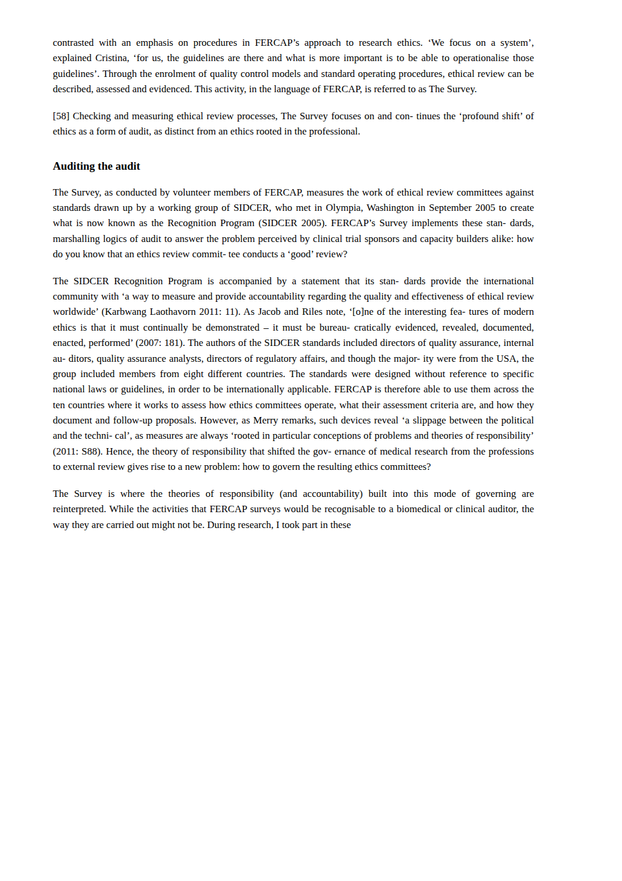contrasted with an emphasis on procedures in FERCAP’s approach to research ethics. ‘We focus on a system’, explained Cristina, ‘for us, the guidelines are there and what is more important is to be able to operationalise those guidelines’. Through the enrolment of quality control models and standard operating procedures, ethical review can be described, assessed and evidenced. This activity, in the language of FERCAP, is referred to as The Survey.
[58] Checking and measuring ethical review processes, The Survey focuses on and con- tinues the ‘profound shift’ of ethics as a form of audit, as distinct from an ethics rooted in the professional.
Auditing the audit
The Survey, as conducted by volunteer members of FERCAP, measures the work of ethical review committees against standards drawn up by a working group of SIDCER, who met in Olympia, Washington in September 2005 to create what is now known as the Recognition Program (SIDCER 2005). FERCAP’s Survey implements these stan- dards, marshalling logics of audit to answer the problem perceived by clinical trial sponsors and capacity builders alike: how do you know that an ethics review commit- tee conducts a ‘good’ review?
The SIDCER Recognition Program is accompanied by a statement that its stan- dards provide the international community with ‘a way to measure and provide accountability regarding the quality and effectiveness of ethical review worldwide’ (Karbwang Laothavorn 2011: 11). As Jacob and Riles note, ‘[o]ne of the interesting fea- tures of modern ethics is that it must continually be demonstrated – it must be bureau- cratically evidenced, revealed, documented, enacted, performed’ (2007: 181). The authors of the SIDCER standards included directors of quality assurance, internal au- ditors, quality assurance analysts, directors of regulatory affairs, and though the major- ity were from the USA, the group included members from eight different countries. The standards were designed without reference to specific national laws or guidelines, in order to be internationally applicable. FERCAP is therefore able to use them across the ten countries where it works to assess how ethics committees operate, what their assessment criteria are, and how they document and follow-up proposals. However, as Merry remarks, such devices reveal ‘a slippage between the political and the techni- cal’, as measures are always ‘rooted in particular conceptions of problems and theories of responsibility’ (2011: S88). Hence, the theory of responsibility that shifted the gov- ernance of medical research from the professions to external review gives rise to a new problem: how to govern the resulting ethics committees?
The Survey is where the theories of responsibility (and accountability) built into this mode of governing are reinterpreted. While the activities that FERCAP surveys would be recognisable to a biomedical or clinical auditor, the way they are carried out might not be. During research, I took part in these